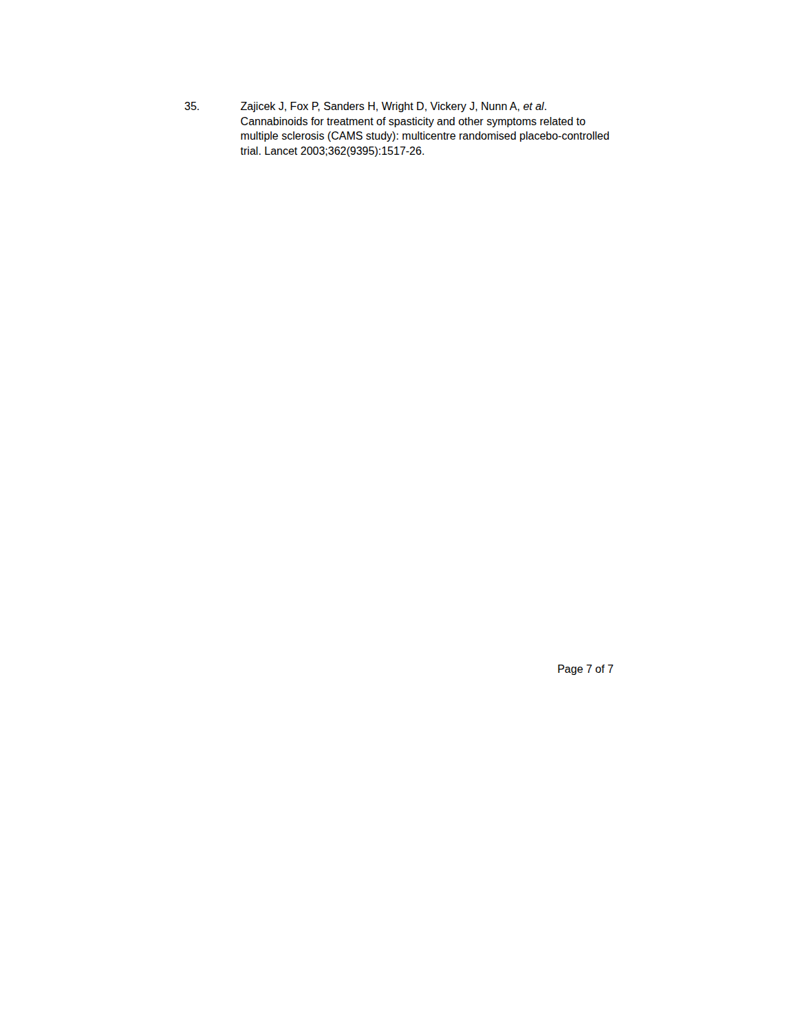35. Zajicek J, Fox P, Sanders H, Wright D, Vickery J, Nunn A, et al. Cannabinoids for treatment of spasticity and other symptoms related to multiple sclerosis (CAMS study): multicentre randomised placebo-controlled trial. Lancet 2003;362(9395):1517-26.
Page 7 of 7